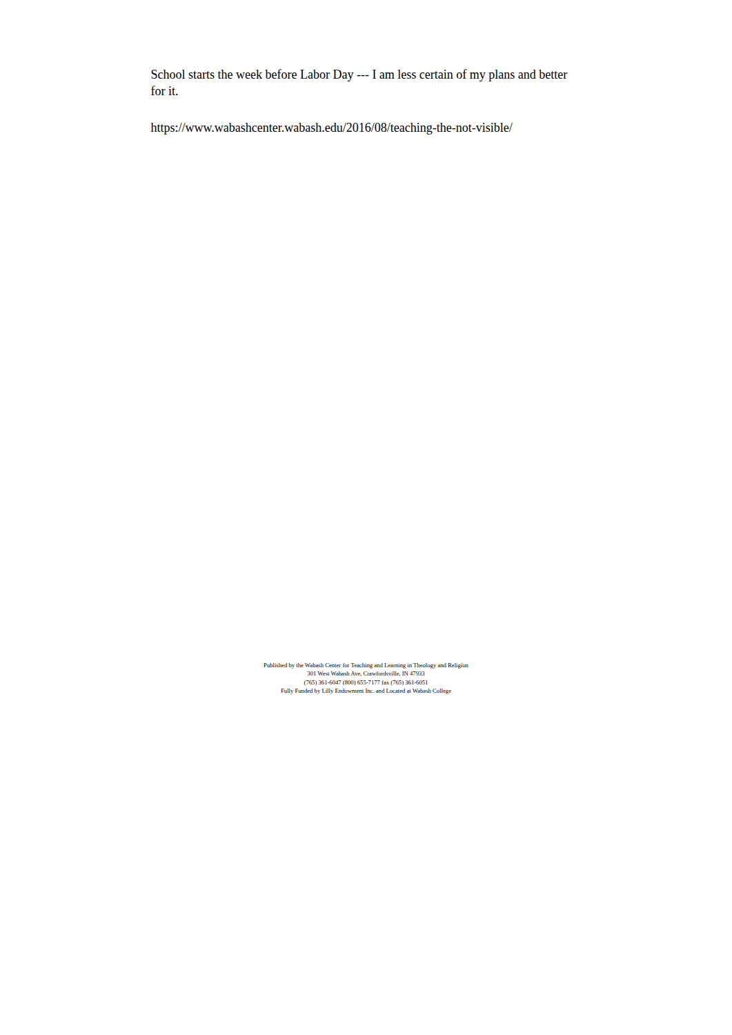School starts the week before Labor Day --- I am less certain of my plans and better for it.
https://www.wabashcenter.wabash.edu/2016/08/teaching-the-not-visible/
Published by the Wabash Center for Teaching and Learning in Theology and Religion
301 West Wabash Ave, Crawfordsville, IN 47933
(765) 361-6047 (800) 655-7177 fax (765) 361-6051
Fully Funded by Lilly Endowment Inc. and Located at Wabash College